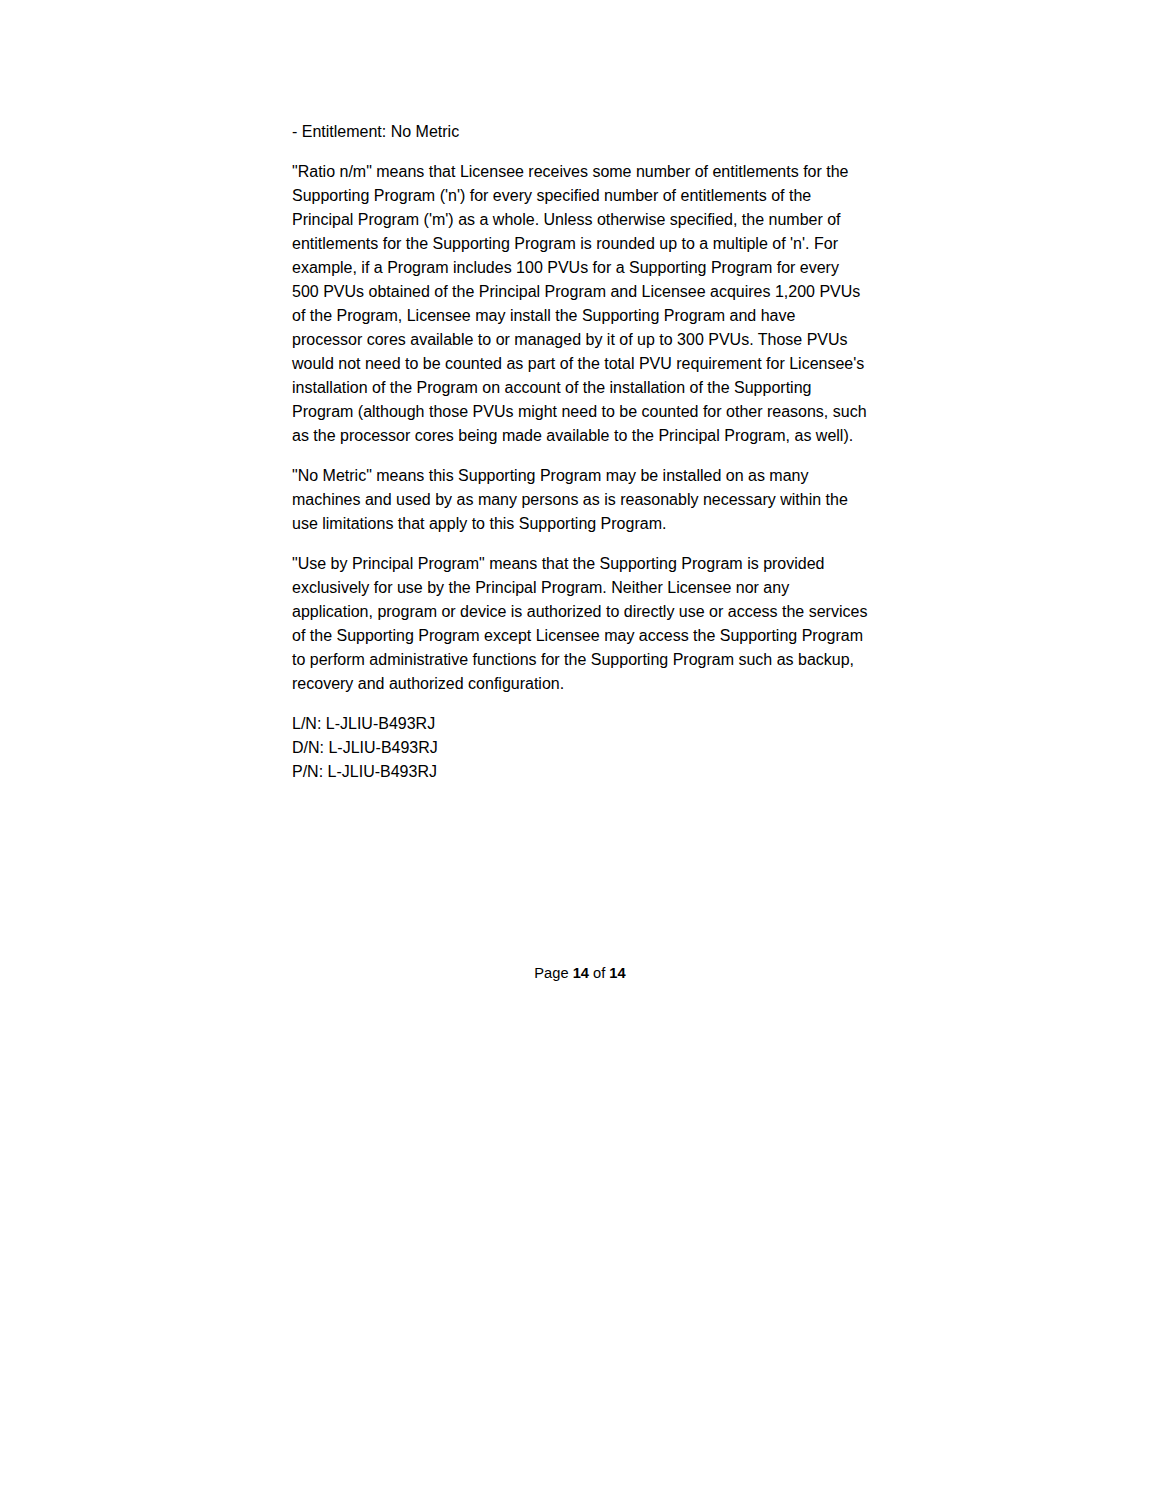- Entitlement: No Metric
"Ratio n/m" means that Licensee receives some number of entitlements for the Supporting Program ('n') for every specified number of entitlements of the Principal Program ('m') as a whole. Unless otherwise specified, the number of entitlements for the Supporting Program is rounded up to a multiple of 'n'. For example, if a Program includes 100 PVUs for a Supporting Program for every 500 PVUs obtained of the Principal Program and Licensee acquires 1,200 PVUs of the Program, Licensee may install the Supporting Program and have processor cores available to or managed by it of up to 300 PVUs. Those PVUs would not need to be counted as part of the total PVU requirement for Licensee's installation of the Program on account of the installation of the Supporting Program (although those PVUs might need to be counted for other reasons, such as the processor cores being made available to the Principal Program, as well).
"No Metric" means this Supporting Program may be installed on as many machines and used by as many persons as is reasonably necessary within the use limitations that apply to this Supporting Program.
"Use by Principal Program" means that the Supporting Program is provided exclusively for use by the Principal Program. Neither Licensee nor any application, program or device is authorized to directly use or access the services of the Supporting Program except Licensee may access the Supporting Program to perform administrative functions for the Supporting Program such as backup, recovery and authorized configuration.
L/N: L-JLIU-B493RJ
D/N: L-JLIU-B493RJ
P/N: L-JLIU-B493RJ
Page 14 of 14